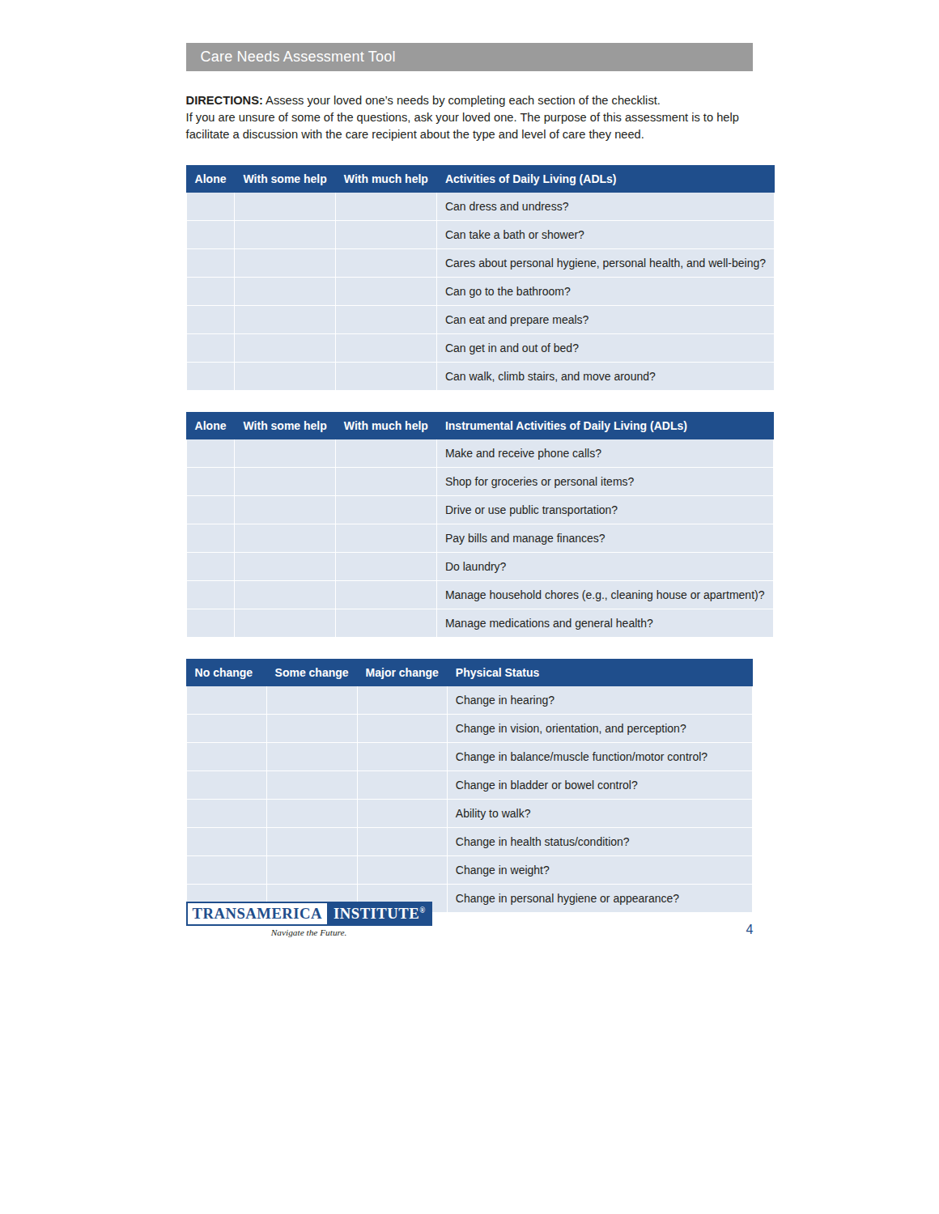Care Needs Assessment Tool
DIRECTIONS: Assess your loved one’s needs by completing each section of the checklist.
If you are unsure of some of the questions, ask your loved one. The purpose of this assessment is to help facilitate a discussion with the care recipient about the type and level of care they need.
| Alone | With some help | With much help | Activities of Daily Living (ADLs) |
| --- | --- | --- | --- |
| | | | Can dress and undress? |
| | | | Can take a bath or shower? |
| | | | Cares about personal hygiene, personal health, and well-being? |
| | | | Can go to the bathroom? |
| | | | Can eat and prepare meals? |
| | | | Can get in and out of bed? |
| | | | Can walk, climb stairs, and move around? |
| Alone | With some help | With much help | Instrumental Activities of Daily Living (ADLs) |
| --- | --- | --- | --- |
| | | | Make and receive phone calls? |
| | | | Shop for groceries or personal items? |
| | | | Drive or use public transportation? |
| | | | Pay bills and manage finances? |
| | | | Do laundry? |
| | | | Manage household chores (e.g., cleaning house or apartment)? |
| | | | Manage medications and general health? |
| No change | Some change | Major change | Physical Status |
| --- | --- | --- | --- |
| | | | Change in hearing? |
| | | | Change in vision, orientation, and perception? |
| | | | Change in balance/muscle function/motor control? |
| | | | Change in bladder or bowel control? |
| | | | Ability to walk? |
| | | | Change in health status/condition? |
| | | | Change in weight? |
| | | | Change in personal hygiene or appearance? |
TRANSAMERICA INSTITUTE®
Navigate the Future.
4